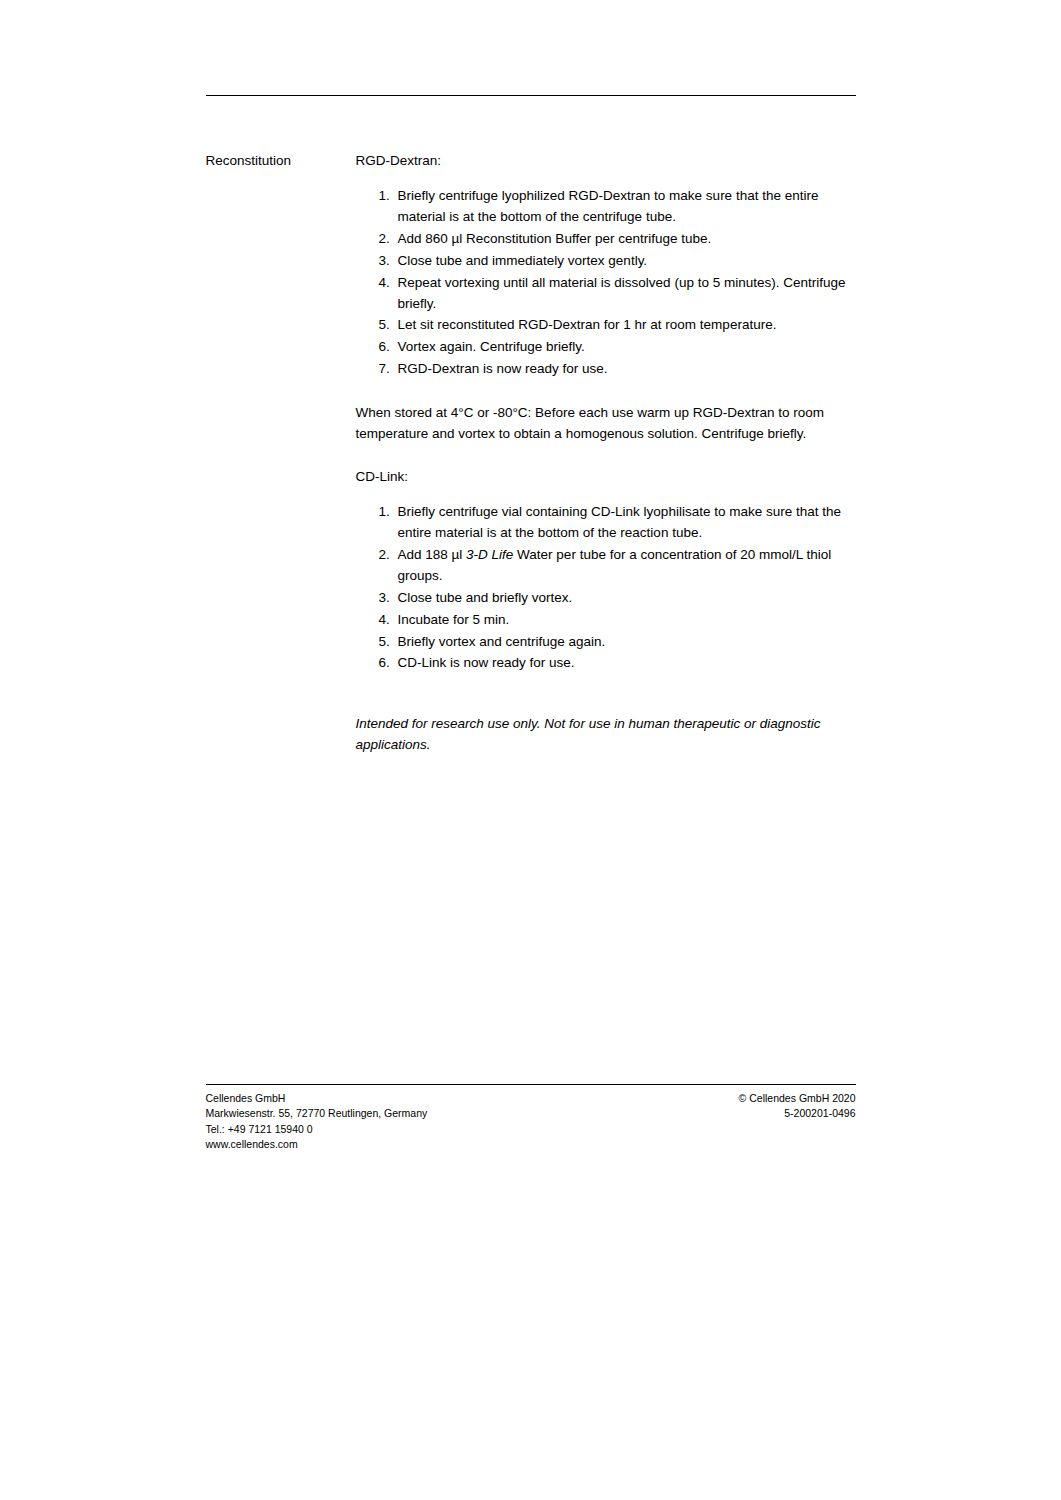Reconstitution
RGD-Dextran:
Briefly centrifuge lyophilized RGD-Dextran to make sure that the entire material is at the bottom of the centrifuge tube.
Add 860 µl Reconstitution Buffer per centrifuge tube.
Close tube and immediately vortex gently.
Repeat vortexing until all material is dissolved (up to 5 minutes). Centrifuge briefly.
Let sit reconstituted RGD-Dextran for 1 hr at room temperature.
Vortex again. Centrifuge briefly.
RGD-Dextran is now ready for use.
When stored at 4°C or -80°C: Before each use warm up RGD-Dextran to room temperature and vortex to obtain a homogenous solution. Centrifuge briefly.
CD-Link:
Briefly centrifuge vial containing CD-Link lyophilisate to make sure that the entire material is at the bottom of the reaction tube.
Add 188 µl 3-D Life Water per tube for a concentration of 20 mmol/L thiol groups.
Close tube and briefly vortex.
Incubate for 5 min.
Briefly vortex and centrifuge again.
CD-Link is now ready for use.
Intended for research use only. Not for use in human therapeutic or diagnostic applications.
Cellendes GmbH
Markwiesenstr. 55, 72770 Reutlingen, Germany
Tel.: +49 7121 15940 0
www.cellendes.com
© Cellendes GmbH 2020
5-200201-0496